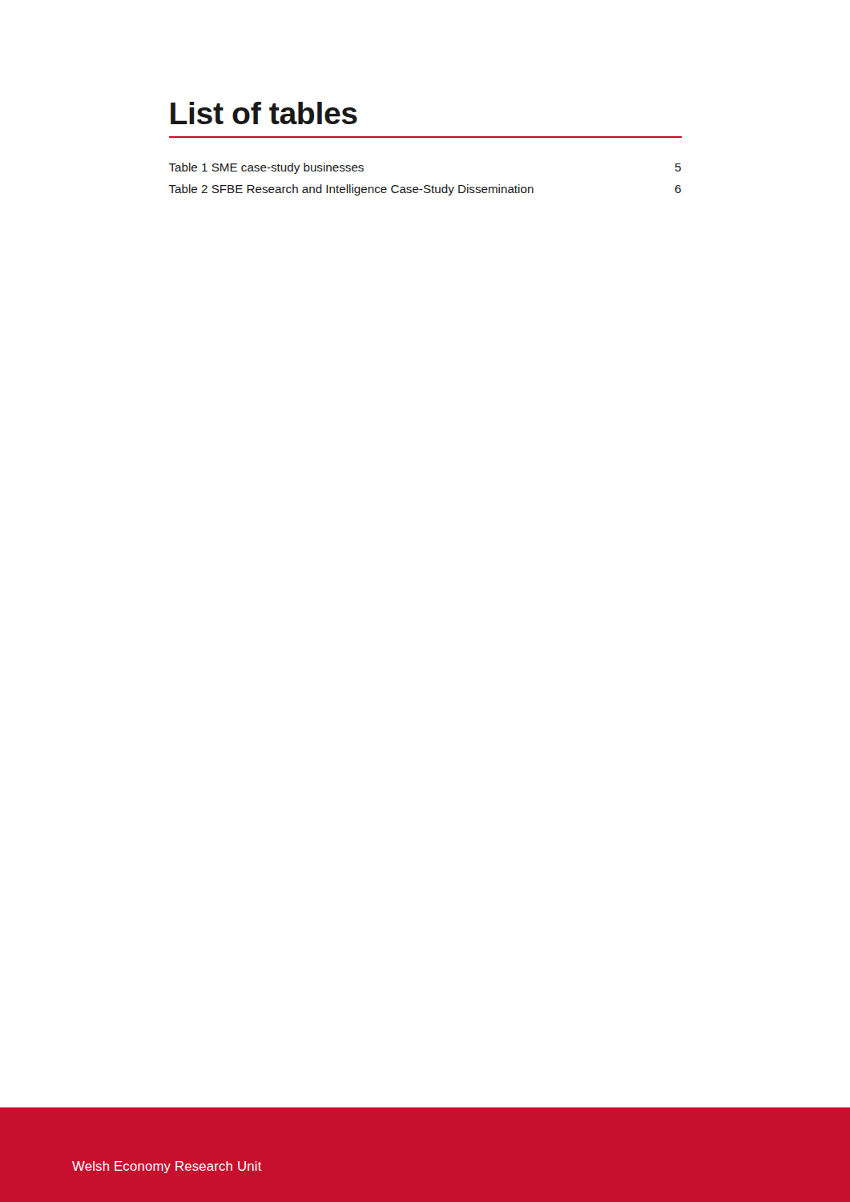List of tables
Table 1 SME case-study businesses 5
Table 2 SFBE Research and Intelligence Case-Study Dissemination 6
Welsh Economy Research Unit